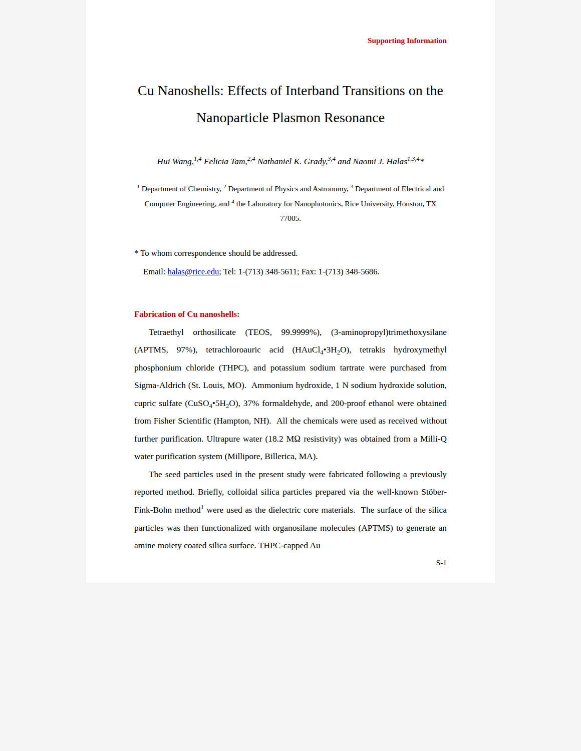Supporting Information
Cu Nanoshells: Effects of Interband Transitions on the Nanoparticle Plasmon Resonance
Hui Wang,1,4 Felicia Tam,2,4 Nathaniel K. Grady,3,4 and Naomi J. Halas1,3,4*
1 Department of Chemistry, 2 Department of Physics and Astronomy, 3 Department of Electrical and Computer Engineering, and 4 the Laboratory for Nanophotonics, Rice University, Houston, TX 77005.
* To whom correspondence should be addressed.
Email: halas@rice.edu; Tel: 1-(713) 348-5611; Fax: 1-(713) 348-5686.
Fabrication of Cu nanoshells:
Tetraethyl orthosilicate (TEOS, 99.9999%), (3-aminopropyl)trimethoxysilane (APTMS, 97%), tetrachloroauric acid (HAuCl4•3H2O), tetrakis hydroxymethyl phosphonium chloride (THPC), and potassium sodium tartrate were purchased from Sigma-Aldrich (St. Louis, MO). Ammonium hydroxide, 1 N sodium hydroxide solution, cupric sulfate (CuSO4•5H2O), 37% formaldehyde, and 200-proof ethanol were obtained from Fisher Scientific (Hampton, NH). All the chemicals were used as received without further purification. Ultrapure water (18.2 MΩ resistivity) was obtained from a Milli-Q water purification system (Millipore, Billerica, MA).
The seed particles used in the present study were fabricated following a previously reported method. Briefly, colloidal silica particles prepared via the well-known Stöber-Fink-Bohn method1 were used as the dielectric core materials. The surface of the silica particles was then functionalized with organosilane molecules (APTMS) to generate an amine moiety coated silica surface. THPC-capped Au
S-1